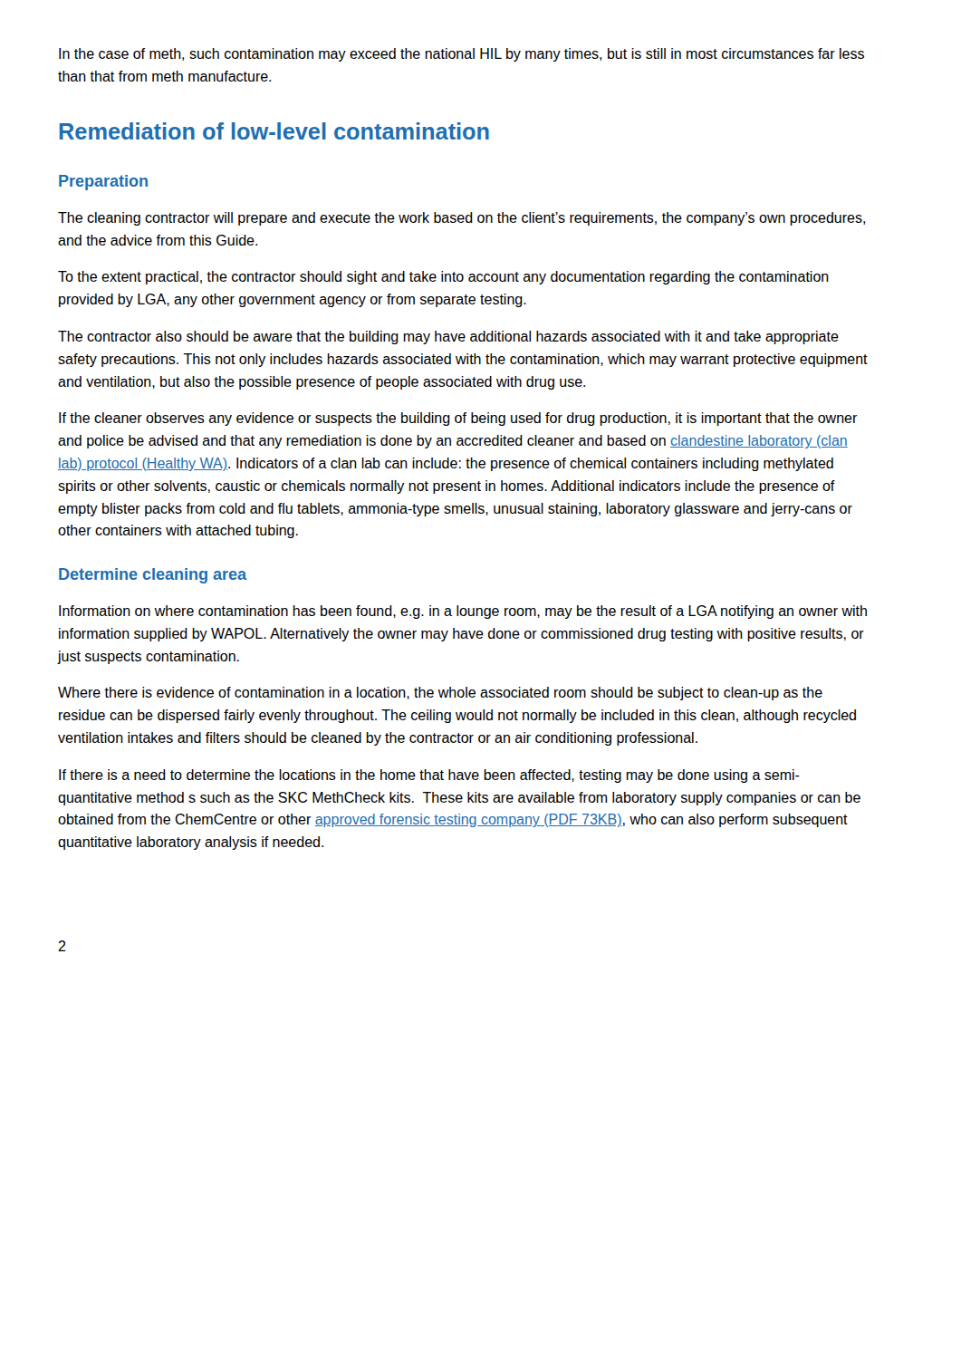In the case of meth, such contamination may exceed the national HIL by many times, but is still in most circumstances far less than that from meth manufacture.
Remediation of low-level contamination
Preparation
The cleaning contractor will prepare and execute the work based on the client’s requirements, the company’s own procedures, and the advice from this Guide.
To the extent practical, the contractor should sight and take into account any documentation regarding the contamination provided by LGA, any other government agency or from separate testing.
The contractor also should be aware that the building may have additional hazards associated with it and take appropriate safety precautions. This not only includes hazards associated with the contamination, which may warrant protective equipment and ventilation, but also the possible presence of people associated with drug use.
If the cleaner observes any evidence or suspects the building of being used for drug production, it is important that the owner and police be advised and that any remediation is done by an accredited cleaner and based on clandestine laboratory (clan lab) protocol (Healthy WA). Indicators of a clan lab can include: the presence of chemical containers including methylated spirits or other solvents, caustic or chemicals normally not present in homes. Additional indicators include the presence of empty blister packs from cold and flu tablets, ammonia-type smells, unusual staining, laboratory glassware and jerry-cans or other containers with attached tubing.
Determine cleaning area
Information on where contamination has been found, e.g. in a lounge room, may be the result of a LGA notifying an owner with information supplied by WAPOL. Alternatively the owner may have done or commissioned drug testing with positive results, or just suspects contamination.
Where there is evidence of contamination in a location, the whole associated room should be subject to clean-up as the residue can be dispersed fairly evenly throughout. The ceiling would not normally be included in this clean, although recycled ventilation intakes and filters should be cleaned by the contractor or an air conditioning professional.
If there is a need to determine the locations in the home that have been affected, testing may be done using a semi-quantitative method s such as the SKC MethCheck kits. These kits are available from laboratory supply companies or can be obtained from the ChemCentre or other approved forensic testing company (PDF 73KB), who can also perform subsequent quantitative laboratory analysis if needed.
2